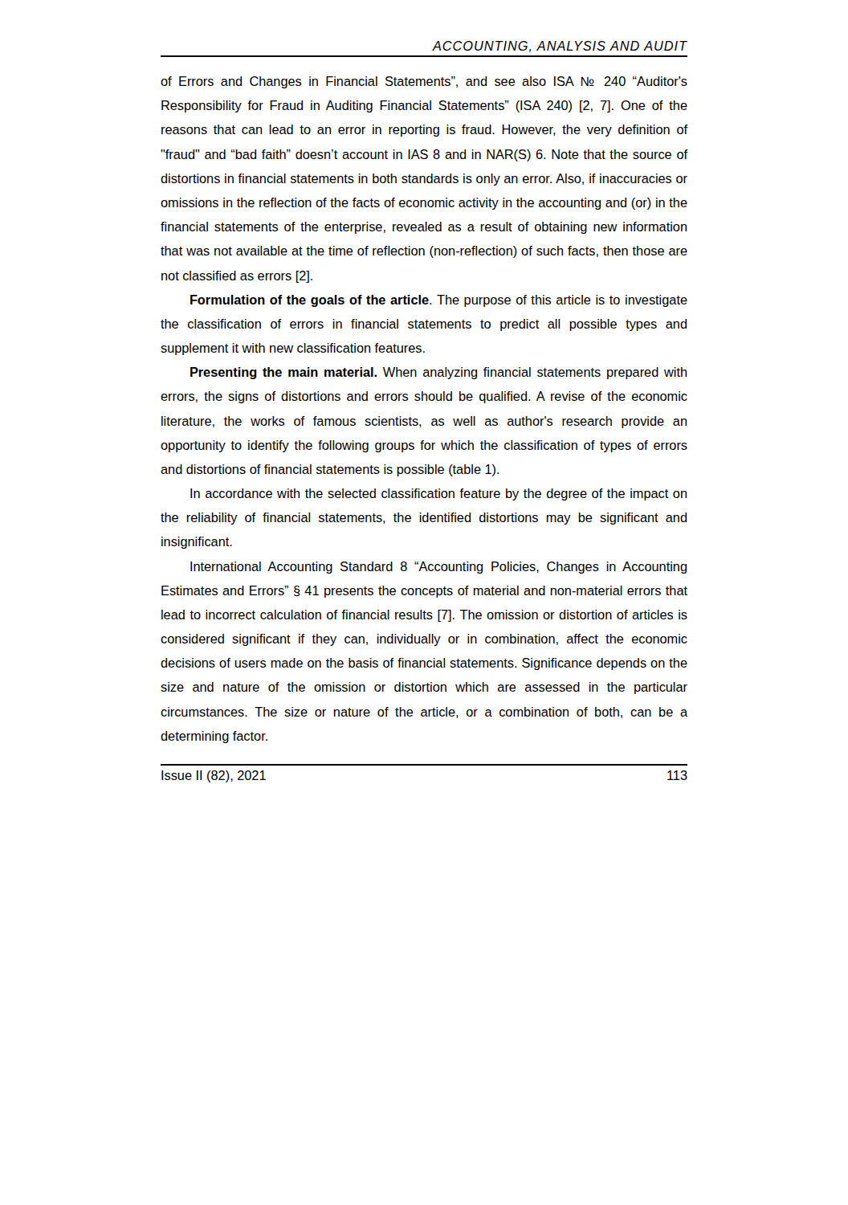ACCOUNTING, ANALYSIS AND AUDIT
of Errors and Changes in Financial Statements”, and see also ISA № 240 “Auditor's Responsibility for Fraud in Auditing Financial Statements” (ISA 240) [2, 7]. One of the reasons that can lead to an error in reporting is fraud. However, the very definition of "fraud" and “bad faith” doesn’t account in IAS 8 and in NAR(S) 6. Note that the source of distortions in financial statements in both standards is only an error. Also, if inaccuracies or omissions in the reflection of the facts of economic activity in the accounting and (or) in the financial statements of the enterprise, revealed as a result of obtaining new information that was not available at the time of reflection (non-reflection) of such facts, then those are not classified as errors [2].
Formulation of the goals of the article. The purpose of this article is to investigate the classification of errors in financial statements to predict all possible types and supplement it with new classification features.
Presenting the main material. When analyzing financial statements prepared with errors, the signs of distortions and errors should be qualified. A revise of the economic literature, the works of famous scientists, as well as author's research provide an opportunity to identify the following groups for which the classification of types of errors and distortions of financial statements is possible (table 1).
In accordance with the selected classification feature by the degree of the impact on the reliability of financial statements, the identified distortions may be significant and insignificant.
International Accounting Standard 8 “Accounting Policies, Changes in Accounting Estimates and Errors” § 41 presents the concepts of material and non-material errors that lead to incorrect calculation of financial results [7]. The omission or distortion of articles is considered significant if they can, individually or in combination, affect the economic decisions of users made on the basis of financial statements. Significance depends on the size and nature of the omission or distortion which are assessed in the particular circumstances. The size or nature of the article, or a combination of both, can be a determining factor.
Issue II (82), 2021 113